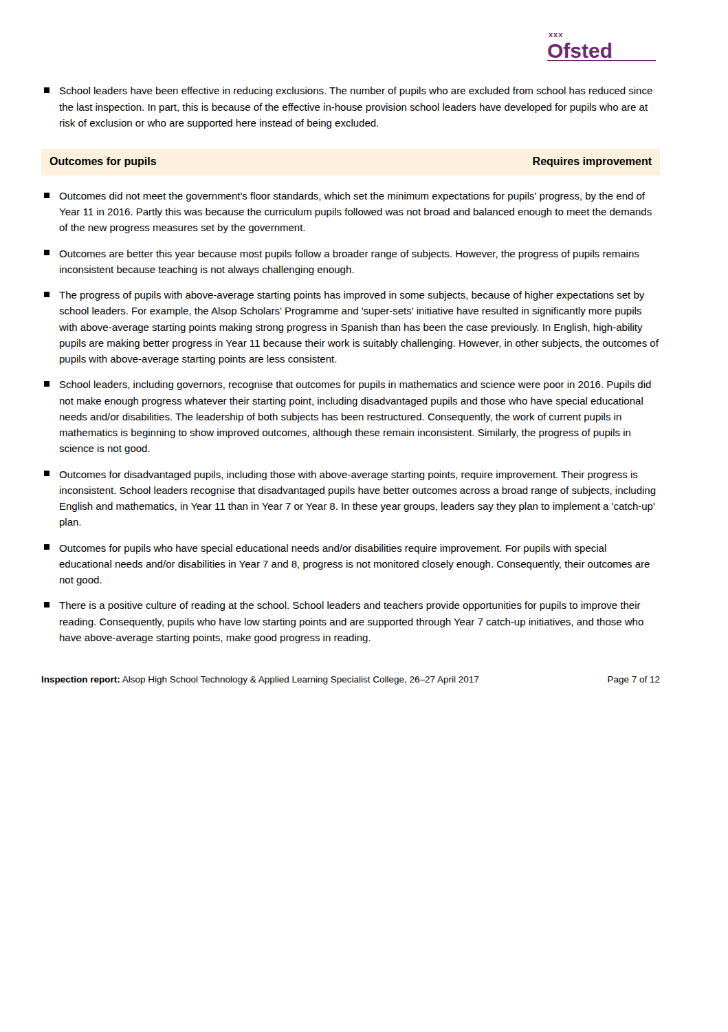xxx Ofsted
School leaders have been effective in reducing exclusions. The number of pupils who are excluded from school has reduced since the last inspection. In part, this is because of the effective in-house provision school leaders have developed for pupils who are at risk of exclusion or who are supported here instead of being excluded.
Outcomes for pupils Requires improvement
Outcomes did not meet the government's floor standards, which set the minimum expectations for pupils' progress, by the end of Year 11 in 2016. Partly this was because the curriculum pupils followed was not broad and balanced enough to meet the demands of the new progress measures set by the government.
Outcomes are better this year because most pupils follow a broader range of subjects. However, the progress of pupils remains inconsistent because teaching is not always challenging enough.
The progress of pupils with above-average starting points has improved in some subjects, because of higher expectations set by school leaders. For example, the Alsop Scholars' Programme and 'super-sets' initiative have resulted in significantly more pupils with above-average starting points making strong progress in Spanish than has been the case previously. In English, high-ability pupils are making better progress in Year 11 because their work is suitably challenging. However, in other subjects, the outcomes of pupils with above-average starting points are less consistent.
School leaders, including governors, recognise that outcomes for pupils in mathematics and science were poor in 2016. Pupils did not make enough progress whatever their starting point, including disadvantaged pupils and those who have special educational needs and/or disabilities. The leadership of both subjects has been restructured. Consequently, the work of current pupils in mathematics is beginning to show improved outcomes, although these remain inconsistent. Similarly, the progress of pupils in science is not good.
Outcomes for disadvantaged pupils, including those with above-average starting points, require improvement. Their progress is inconsistent. School leaders recognise that disadvantaged pupils have better outcomes across a broad range of subjects, including English and mathematics, in Year 11 than in Year 7 or Year 8. In these year groups, leaders say they plan to implement a 'catch-up' plan.
Outcomes for pupils who have special educational needs and/or disabilities require improvement. For pupils with special educational needs and/or disabilities in Year 7 and 8, progress is not monitored closely enough. Consequently, their outcomes are not good.
There is a positive culture of reading at the school. School leaders and teachers provide opportunities for pupils to improve their reading. Consequently, pupils who have low starting points and are supported through Year 7 catch-up initiatives, and those who have above-average starting points, make good progress in reading.
Inspection report: Alsop High School Technology & Applied Learning Specialist College, 26–27 April 2017
Page 7 of 12